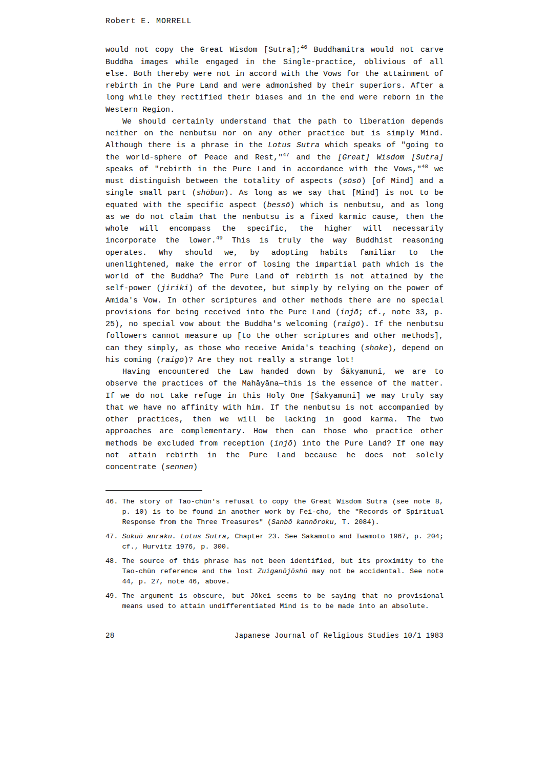Robert E. MORRELL
would not copy the Great Wisdom [Sutra];46 Buddhamitra would not carve Buddha images while engaged in the Single-practice, oblivious of all else. Both thereby were not in accord with the Vows for the attainment of rebirth in the Pure Land and were admonished by their superiors. After a long while they rectified their biases and in the end were reborn in the Western Region.
We should certainly understand that the path to liberation depends neither on the nenbutsu nor on any other practice but is simply Mind. Although there is a phrase in the Lotus Sutra which speaks of "going to the world-sphere of Peace and Rest,"47 and the [Great] Wisdom [Sutra] speaks of "rebirth in the Pure Land in accordance with the Vows,"48 we must distinguish between the totality of aspects (sōsō) [of Mind] and a single small part (shōbun). As long as we say that [Mind] is not to be equated with the specific aspect (bessō) which is nenbutsu, and as long as we do not claim that the nenbutsu is a fixed karmic cause, then the whole will encompass the specific, the higher will necessarily incorporate the lower.49 This is truly the way Buddhist reasoning operates. Why should we, by adopting habits familiar to the unenlightened, make the error of losing the impartial path which is the world of the Buddha? The Pure Land of rebirth is not attained by the self-power (jiriki) of the devotee, but simply by relying on the power of Amida's Vow. In other scriptures and other methods there are no special provisions for being received into the Pure Land (injō; cf., note 33, p. 25), no special vow about the Buddha's welcoming (raigō). If the nenbutsu followers cannot measure up [to the other scriptures and other methods], can they simply, as those who receive Amida's teaching (shoke), depend on his coming (raigō)? Are they not really a strange lot!
Having encountered the Law handed down by Śākyamuni, we are to observe the practices of the Mahāyāna—this is the essence of the matter. If we do not take refuge in this Holy One [Śākyamuni] we may truly say that we have no affinity with him. If the nenbutsu is not accompanied by other practices, then we will be lacking in good karma. The two approaches are complementary. How then can those who practice other methods be excluded from reception (injō) into the Pure Land? If one may not attain rebirth in the Pure Land because he does not solely concentrate (sennen)
46. The story of Tao-chün's refusal to copy the Great Wisdom Sutra (see note 8, p. 10) is to be found in another work by Fei-cho, the "Records of Spiritual Response from the Three Treasures" (Sanbō kannōroku, T. 2084).
47. Sokuō anraku. Lotus Sutra, Chapter 23. See Sakamoto and Iwamoto 1967, p. 204; cf., Hurvitz 1976, p. 300.
48. The source of this phrase has not been identified, but its proximity to the Tao-chün reference and the lost Zuiganōjōshū may not be accidental. See note 44, p. 27, note 46, above.
49. The argument is obscure, but Jōkei seems to be saying that no provisional means used to attain undifferentiated Mind is to be made into an absolute.
28 Japanese Journal of Religious Studies 10/1 1983